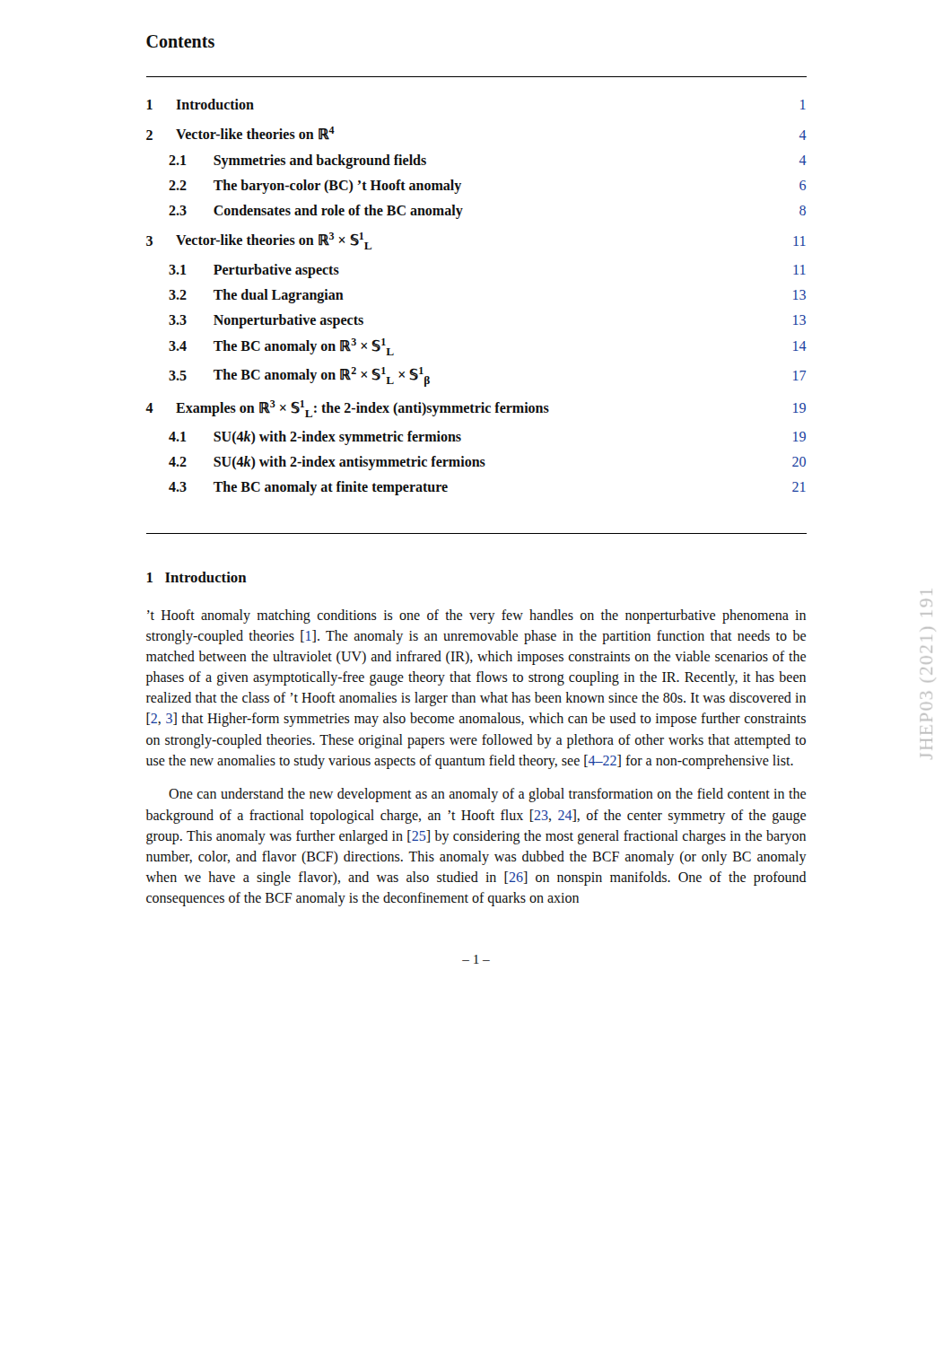JHEP03 (2021) 191
Contents
1 Introduction 1
2 Vector-like theories on ℝ4 4
2.1 Symmetries and background fields 4
2.2 The baryon-color (BC) ’t Hooft anomaly 6
2.3 Condensates and role of the BC anomaly 8
3 Vector-like theories on ℝ3 × 𝕊1L 11
3.1 Perturbative aspects 11
3.2 The dual Lagrangian 13
3.3 Nonperturbative aspects 13
3.4 The BC anomaly on ℝ3 × 𝕊1L 14
3.5 The BC anomaly on ℝ2 × 𝕊1L × 𝕊1β 17
4 Examples on ℝ3 × 𝕊1L: the 2-index (anti)symmetric fermions 19
4.1 SU(4k) with 2-index symmetric fermions 19
4.2 SU(4k) with 2-index antisymmetric fermions 20
4.3 The BC anomaly at finite temperature 21
1 Introduction
’t Hooft anomaly matching conditions is one of the very few handles on the nonperturbative phenomena in strongly-coupled theories [1]. The anomaly is an unremovable phase in the partition function that needs to be matched between the ultraviolet (UV) and infrared (IR), which imposes constraints on the viable scenarios of the phases of a given asymptotically-free gauge theory that flows to strong coupling in the IR. Recently, it has been realized that the class of ’t Hooft anomalies is larger than what has been known since the 80s. It was discovered in [2, 3] that Higher-form symmetries may also become anomalous, which can be used to impose further constraints on strongly-coupled theories. These original papers were followed by a plethora of other works that attempted to use the new anomalies to study various aspects of quantum field theory, see [4–22] for a non-comprehensive list.
One can understand the new development as an anomaly of a global transformation on the field content in the background of a fractional topological charge, an ’t Hooft flux [23, 24], of the center symmetry of the gauge group. This anomaly was further enlarged in [25] by considering the most general fractional charges in the baryon number, color, and flavor (BCF) directions. This anomaly was dubbed the BCF anomaly (or only BC anomaly when we have a single flavor), and was also studied in [26] on nonspin manifolds. One of the profound consequences of the BCF anomaly is the deconfinement of quarks on axion
– 1 –